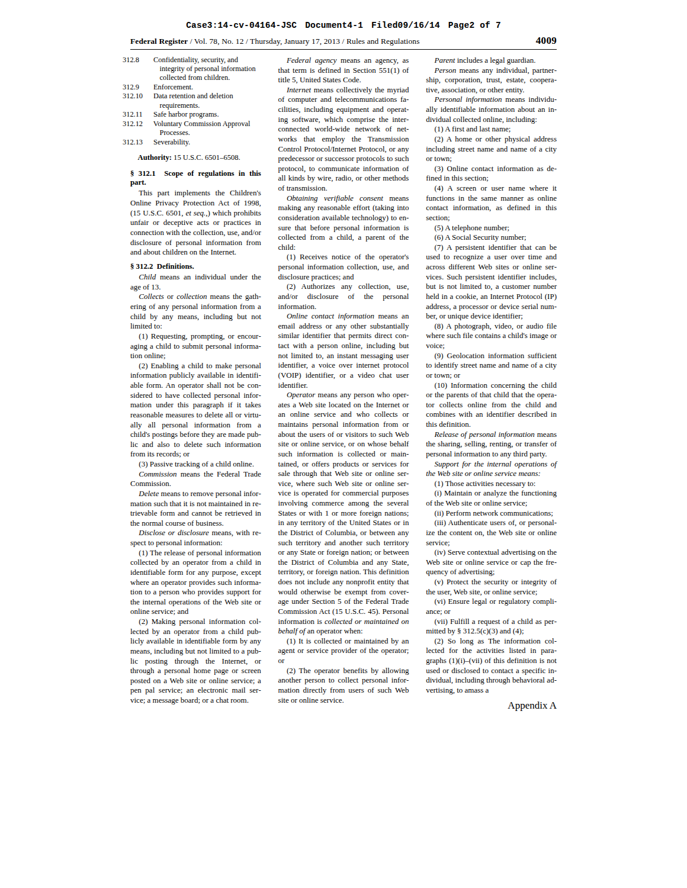Case3:14-cv-04164-JSC Document4-1 Filed09/16/14 Page2 of 7
Federal Register / Vol. 78, No. 12 / Thursday, January 17, 2013 / Rules and Regulations
4009
312.8 Confidentiality, security, andintegrity of personal information collected from children.
312.9 Enforcement.
312.10 Data retention and deletionrequirements.
312.11 Safe harbor programs.
312.12 Voluntary Commission ApprovalProcesses.
312.13 Severability.
Authority: 15 U.S.C. 6501–6508.
§ 312.1 Scope of regulations in this part.
This part implements the Children's Online Privacy Protection Act of 1998, (15 U.S.C. 6501, et seq.,) which prohibits unfair or deceptive acts or practices in connection with the collection, use, and/or disclosure of personal information from and about children on the Internet.
§ 312.2 Definitions.
Child means an individual under the age of 13.
Collects or collection means the gathering of any personal information from a child by any means, including but not limited to:
(1) Requesting, prompting, or encouraging a child to submit personal information online;
(2) Enabling a child to make personal information publicly available in identifiable form. An operator shall not be considered to have collected personal information under this paragraph if it takes reasonable measures to delete all or virtually all personal information from a child's postings before they are made public and also to delete such information from its records; or
(3) Passive tracking of a child online.
Commission means the Federal Trade Commission.
Delete means to remove personal information such that it is not maintained in retrievable form and cannot be retrieved in the normal course of business.
Disclose or disclosure means, with respect to personal information:
(1) The release of personal information collected by an operator from a child in identifiable form for any purpose, except where an operator provides such information to a person who provides support for the internal operations of the Web site or online service; and
(2) Making personal information collected by an operator from a child publicly available in identifiable form by any means, including but not limited to a public posting through the Internet, or through a personal home page or screen posted on a Web site or online service; a pen pal service; an electronic mail service; a message board; or a chat room.
Federal agency means an agency, as that term is defined in Section 551(1) of title 5, United States Code.
Internet means collectively the myriad of computer and telecommunications facilities, including equipment and operating software, which comprise the interconnected world-wide network of networks that employ the Transmission Control Protocol/Internet Protocol, or any predecessor or successor protocols to such protocol, to communicate information of all kinds by wire, radio, or other methods of transmission.
Obtaining verifiable consent means making any reasonable effort (taking into consideration available technology) to ensure that before personal information is collected from a child, a parent of the child:
(1) Receives notice of the operator's personal information collection, use, and disclosure practices; and
(2) Authorizes any collection, use, and/or disclosure of the personal information.
Online contact information means an email address or any other substantially similar identifier that permits direct contact with a person online, including but not limited to, an instant messaging user identifier, a voice over internet protocol (VOIP) identifier, or a video chat user identifier.
Operator means any person who operates a Web site located on the Internet or an online service and who collects or maintains personal information from or about the users of or visitors to such Web site or online service, or on whose behalf such information is collected or maintained, or offers products or services for sale through that Web site or online service, where such Web site or online service is operated for commercial purposes involving commerce among the several States or with 1 or more foreign nations; in any territory of the United States or in the District of Columbia, or between any such territory and another such territory or any State or foreign nation; or between the District of Columbia and any State, territory, or foreign nation. This definition does not include any nonprofit entity that would otherwise be exempt from coverage under Section 5 of the Federal Trade Commission Act (15 U.S.C. 45). Personal information is collected or maintained on behalf of an operator when:
(1) It is collected or maintained by an agent or service provider of the operator; or
(2) The operator benefits by allowing another person to collect personal information directly from users of such Web site or online service.
Parent includes a legal guardian.
Person means any individual, partnership, corporation, trust, estate, cooperative, association, or other entity.
Personal information means individually identifiable information about an individual collected online, including:
(1) A first and last name;
(2) A home or other physical address including street name and name of a city or town;
(3) Online contact information as defined in this section;
(4) A screen or user name where it functions in the same manner as online contact information, as defined in this section;
(5) A telephone number;
(6) A Social Security number;
(7) A persistent identifier that can be used to recognize a user over time and across different Web sites or online services. Such persistent identifier includes, but is not limited to, a customer number held in a cookie, an Internet Protocol (IP) address, a processor or device serial number, or unique device identifier;
(8) A photograph, video, or audio file where such file contains a child's image or voice;
(9) Geolocation information sufficient to identify street name and name of a city or town; or
(10) Information concerning the child or the parents of that child that the operator collects online from the child and combines with an identifier described in this definition.
Release of personal information means the sharing, selling, renting, or transfer of personal information to any third party.
Support for the internal operations of the Web site or online service means:
(1) Those activities necessary to:
(i) Maintain or analyze the functioning of the Web site or online service;
(ii) Perform network communications;
(iii) Authenticate users of, or personalize the content on, the Web site or online service;
(iv) Serve contextual advertising on the Web site or online service or cap the frequency of advertising;
(v) Protect the security or integrity of the user, Web site, or online service;
(vi) Ensure legal or regulatory compliance; or
(vii) Fulfill a request of a child as permitted by § 312.5(c)(3) and (4);
(2) So long as The information collected for the activities listed in paragraphs (1)(i)–(vii) of this definition is not used or disclosed to contact a specific individual, including through behavioral advertising, to amass a
Appendix A